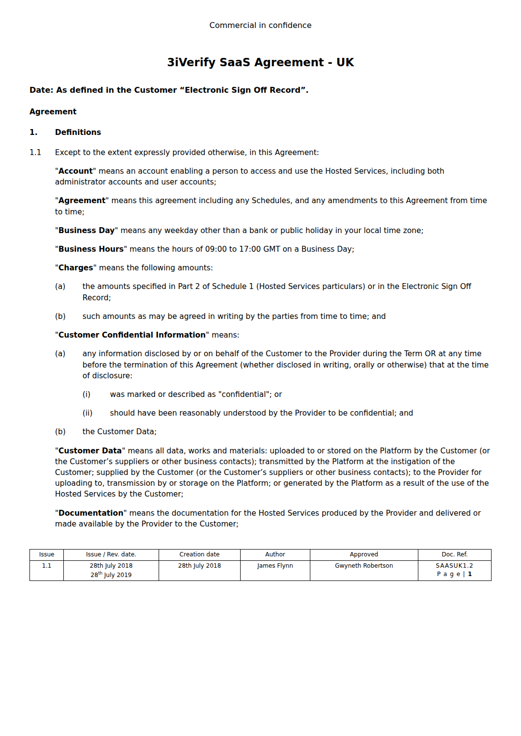Commercial in confidence
3iVerify SaaS Agreement - UK
Date: As defined in the Customer “Electronic Sign Off Record”.
Agreement
1.
Definitions
1.1
Except to the extent expressly provided otherwise, in this Agreement:
"Account" means an account enabling a person to access and use the Hosted Services, including both administrator accounts and user accounts;
"Agreement" means this agreement including any Schedules, and any amendments to this Agreement from time to time;
"Business Day" means any weekday other than a bank or public holiday in your local time zone;
"Business Hours" means the hours of 09:00 to 17:00 GMT on a Business Day;
"Charges" means the following amounts:
(a)
the amounts specified in Part 2 of Schedule 1 (Hosted Services particulars) or in the Electronic Sign Off Record;
(b)
such amounts as may be agreed in writing by the parties from time to time; and
"Customer Confidential Information" means:
(a)
any information disclosed by or on behalf of the Customer to the Provider during the Term OR at any time before the termination of this Agreement (whether disclosed in writing, orally or otherwise) that at the time of disclosure:
(i)
was marked or described as "confidential"; or
(ii)
should have been reasonably understood by the Provider to be confidential; and
(b)
the Customer Data;
"Customer Data" means all data, works and materials: uploaded to or stored on the Platform by the Customer (or the Customer’s suppliers or other business contacts); transmitted by the Platform at the instigation of the Customer; supplied by the Customer (or the Customer’s suppliers or other business contacts); to the Provider for uploading to, transmission by or storage on the Platform; or generated by the Platform as a result of the use of the Hosted Services by the Customer;
"Documentation" means the documentation for the Hosted Services produced by the Provider and delivered or made available by the Provider to the Customer;
| Issue | Issue / Rev. date. | Creation date | Author | Approved | Doc. Ref. |
| 1.1 | 28th July 2018 28 th July 2019 | 28th July 2018 | James Flynn | Gwyneth Robertson | SAASUK1.2 P a g e / 1 |